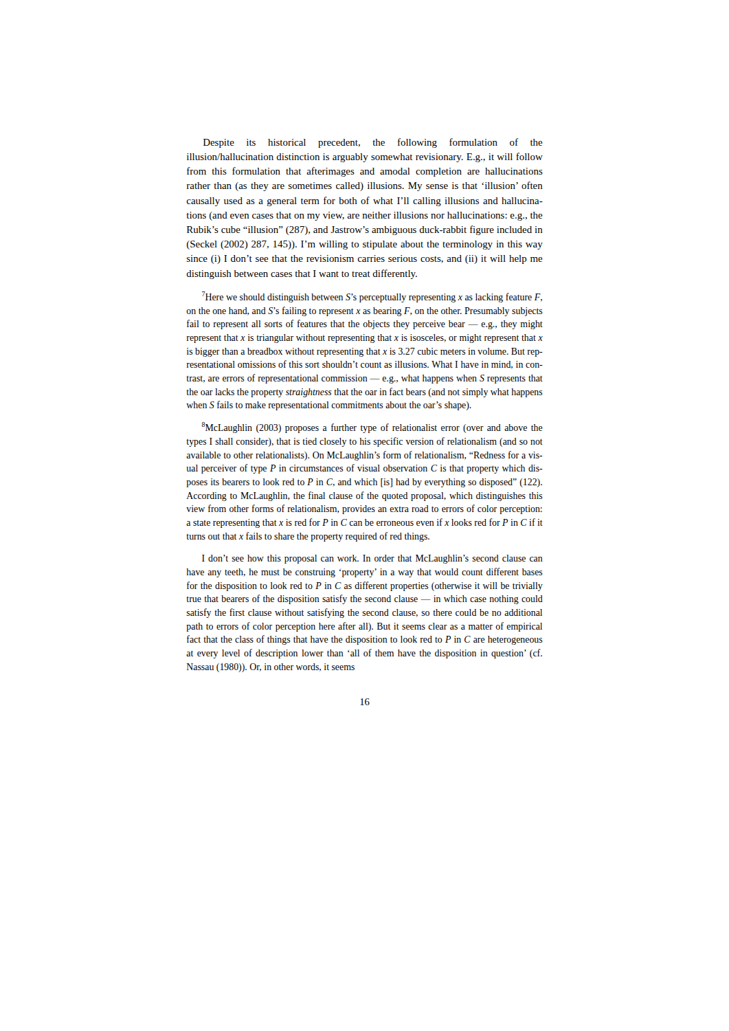Despite its historical precedent, the following formulation of the illusion/hallucination distinction is arguably somewhat revisionary. E.g., it will follow from this formulation that afterimages and amodal completion are hallucinations rather than (as they are sometimes called) illusions. My sense is that ‘illusion’ often causally used as a general term for both of what I’ll calling illusions and hallucinations (and even cases that on my view, are neither illusions nor hallucinations: e.g., the Rubik’s cube “illusion” (287), and Jastrow’s ambiguous duck-rabbit figure included in (Seckel (2002) 287, 145)). I’m willing to stipulate about the terminology in this way since (i) I don’t see that the revisionism carries serious costs, and (ii) it will help me distinguish between cases that I want to treat differently.
7Here we should distinguish between S’s perceptually representing x as lacking feature F, on the one hand, and S’s failing to represent x as bearing F, on the other. Presumably subjects fail to represent all sorts of features that the objects they perceive bear — e.g., they might represent that x is triangular without representing that x is isosceles, or might represent that x is bigger than a breadbox without representing that x is 3.27 cubic meters in volume. But representational omissions of this sort shouldn’t count as illusions. What I have in mind, in contrast, are errors of representational commission — e.g., what happens when S represents that the oar lacks the property straightness that the oar in fact bears (and not simply what happens when S fails to make representational commitments about the oar’s shape).
8McLaughlin (2003) proposes a further type of relationalist error (over and above the types I shall consider), that is tied closely to his specific version of relationalism (and so not available to other relationalists). On McLaughlin’s form of relationalism, “Redness for a visual perceiver of type P in circumstances of visual observation C is that property which disposes its bearers to look red to P in C, and which [is] had by everything so disposed” (122). According to McLaughlin, the final clause of the quoted proposal, which distinguishes this view from other forms of relationalism, provides an extra road to errors of color perception: a state representing that x is red for P in C can be erroneous even if x looks red for P in C if it turns out that x fails to share the property required of red things.
I don’t see how this proposal can work. In order that McLaughlin’s second clause can have any teeth, he must be construing ‘property’ in a way that would count different bases for the disposition to look red to P in C as different properties (otherwise it will be trivially true that bearers of the disposition satisfy the second clause — in which case nothing could satisfy the first clause without satisfying the second clause, so there could be no additional path to errors of color perception here after all). But it seems clear as a matter of empirical fact that the class of things that have the disposition to look red to P in C are heterogeneous at every level of description lower than ‘all of them have the disposition in question’ (cf. Nassau (1980)). Or, in other words, it seems
16